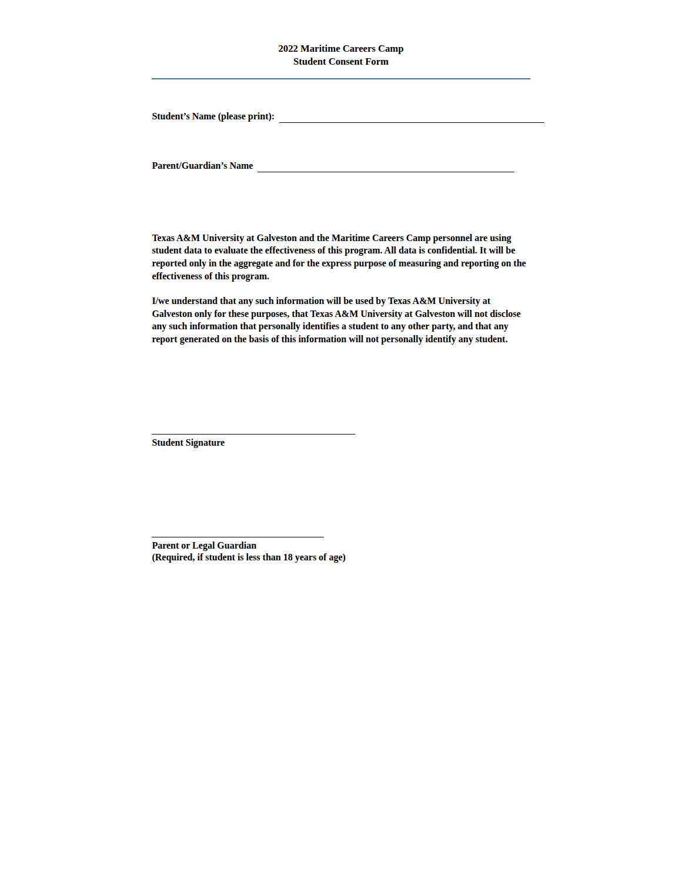2022 Maritime Careers Camp Student Consent Form
Student’s Name (please print):
Parent/Guardian’s Name
Texas A&M University at Galveston and the Maritime Careers Camp personnel are using student data to evaluate the effectiveness of this program. All data is confidential. It will be reported only in the aggregate and for the express purpose of measuring and reporting on the effectiveness of this program.
I/we understand that any such information will be used by Texas A&M University at Galveston only for these purposes, that Texas A&M University at Galveston will not disclose any such information that personally identifies a student to any other party, and that any report generated on the basis of this information will not personally identify any student.
Student Signature
Parent or Legal Guardian
(Required, if student is less than 18 years of age)